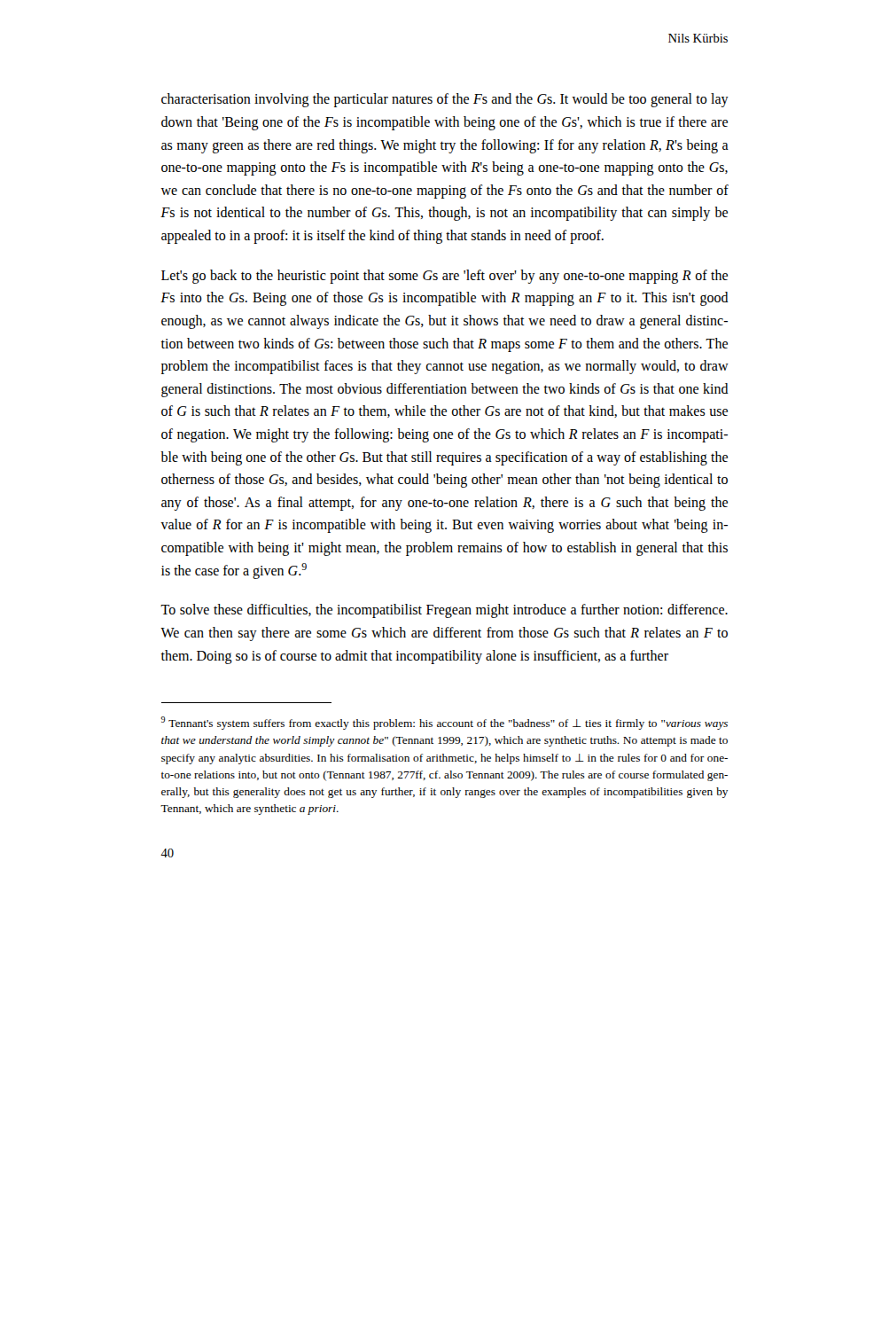Nils Kürbis
characterisation involving the particular natures of the Fs and the Gs. It would be too general to lay down that 'Being one of the Fs is incompatible with being one of the Gs', which is true if there are as many green as there are red things. We might try the following: If for any relation R, R's being a one-to-one mapping onto the Fs is incompatible with R's being a one-to-one mapping onto the Gs, we can conclude that there is no one-to-one mapping of the Fs onto the Gs and that the number of Fs is not identical to the number of Gs. This, though, is not an incompatibility that can simply be appealed to in a proof: it is itself the kind of thing that stands in need of proof.
Let's go back to the heuristic point that some Gs are 'left over' by any one-to-one mapping R of the Fs into the Gs. Being one of those Gs is incompatible with R mapping an F to it. This isn't good enough, as we cannot always indicate the Gs, but it shows that we need to draw a general distinction between two kinds of Gs: between those such that R maps some F to them and the others. The problem the incompatibilist faces is that they cannot use negation, as we normally would, to draw general distinctions. The most obvious differentiation between the two kinds of Gs is that one kind of G is such that R relates an F to them, while the other Gs are not of that kind, but that makes use of negation. We might try the following: being one of the Gs to which R relates an F is incompatible with being one of the other Gs. But that still requires a specification of a way of establishing the otherness of those Gs, and besides, what could 'being other' mean other than 'not being identical to any of those'. As a final attempt, for any one-to-one relation R, there is a G such that being the value of R for an F is incompatible with being it. But even waiving worries about what 'being incompatible with being it' might mean, the problem remains of how to establish in general that this is the case for a given G.9
To solve these difficulties, the incompatibilist Fregean might introduce a further notion: difference. We can then say there are some Gs which are different from those Gs such that R relates an F to them. Doing so is of course to admit that incompatibility alone is insufficient, as a further
9 Tennant's system suffers from exactly this problem: his account of the "badness" of ⊥ ties it firmly to "various ways that we understand the world simply cannot be" (Tennant 1999, 217), which are synthetic truths. No attempt is made to specify any analytic absurdities. In his formalisation of arithmetic, he helps himself to ⊥ in the rules for 0 and for one-to-one relations into, but not onto (Tennant 1987, 277ff, cf. also Tennant 2009). The rules are of course formulated generally, but this generality does not get us any further, if it only ranges over the examples of incompatibilities given by Tennant, which are synthetic a priori.
40